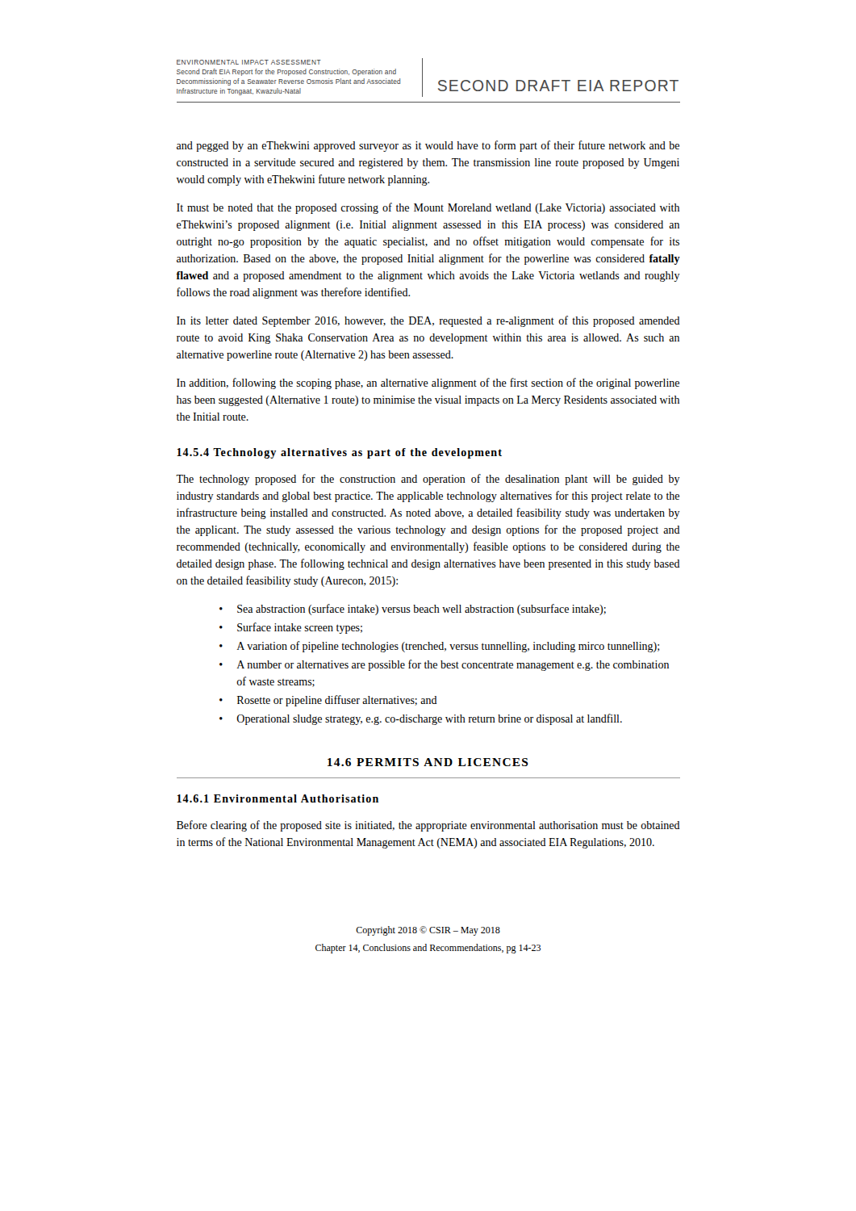ENVIRONMENTAL IMPACT ASSESSMENT
Second Draft EIA Report for the Proposed Construction, Operation and
Decommissioning of a Seawater Reverse Osmosis Plant and Associated
Infrastructure in Tongaat, Kwazulu-Natal
SECOND DRAFT EIA REPORT
and pegged by an eThekwini approved surveyor as it would have to form part of their future network and be constructed in a servitude secured and registered by them. The transmission line route proposed by Umgeni would comply with eThekwini future network planning.
It must be noted that the proposed crossing of the Mount Moreland wetland (Lake Victoria) associated with eThekwini’s proposed alignment (i.e. Initial alignment assessed in this EIA process) was considered an outright no-go proposition by the aquatic specialist, and no offset mitigation would compensate for its authorization. Based on the above, the proposed Initial alignment for the powerline was considered fatally flawed and a proposed amendment to the alignment which avoids the Lake Victoria wetlands and roughly follows the road alignment was therefore identified.
In its letter dated September 2016, however, the DEA, requested a re-alignment of this proposed amended route to avoid King Shaka Conservation Area as no development within this area is allowed. As such an alternative powerline route (Alternative 2) has been assessed.
In addition, following the scoping phase, an alternative alignment of the first section of the original powerline has been suggested (Alternative 1 route) to minimise the visual impacts on La Mercy Residents associated with the Initial route.
14.5.4 Technology alternatives as part of the development
The technology proposed for the construction and operation of the desalination plant will be guided by industry standards and global best practice. The applicable technology alternatives for this project relate to the infrastructure being installed and constructed. As noted above, a detailed feasibility study was undertaken by the applicant. The study assessed the various technology and design options for the proposed project and recommended (technically, economically and environmentally) feasible options to be considered during the detailed design phase. The following technical and design alternatives have been presented in this study based on the detailed feasibility study (Aurecon, 2015):
Sea abstraction (surface intake) versus beach well abstraction (subsurface intake);
Surface intake screen types;
A variation of pipeline technologies (trenched, versus tunnelling, including mirco tunnelling);
A number or alternatives are possible for the best concentrate management e.g. the combination of waste streams;
Rosette or pipeline diffuser alternatives; and
Operational sludge strategy, e.g. co-discharge with return brine or disposal at landfill.
14.6 PERMITS AND LICENCES
14.6.1 Environmental Authorisation
Before clearing of the proposed site is initiated, the appropriate environmental authorisation must be obtained in terms of the National Environmental Management Act (NEMA) and associated EIA Regulations, 2010.
Copyright 2018 © CSIR – May 2018
Chapter 14, Conclusions and Recommendations, pg 14-23